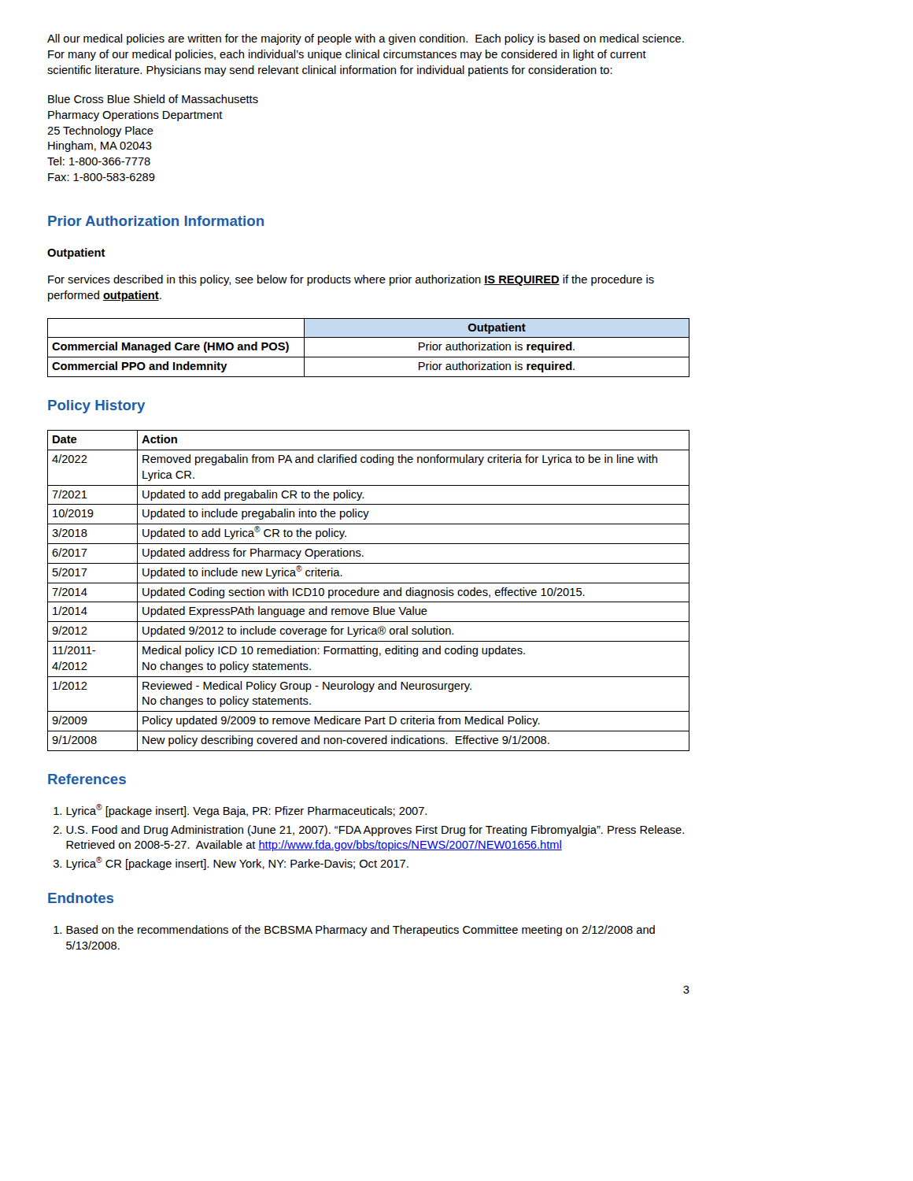All our medical policies are written for the majority of people with a given condition. Each policy is based on medical science. For many of our medical policies, each individual’s unique clinical circumstances may be considered in light of current scientific literature. Physicians may send relevant clinical information for individual patients for consideration to:
Blue Cross Blue Shield of Massachusetts
Pharmacy Operations Department
25 Technology Place
Hingham, MA 02043
Tel: 1-800-366-7778
Fax: 1-800-583-6289
Prior Authorization Information
Outpatient
For services described in this policy, see below for products where prior authorization IS REQUIRED if the procedure is performed outpatient.
| | Outpatient |
| --- | --- |
| Commercial Managed Care (HMO and POS) | Prior authorization is required . |
| Commercial PPO and Indemnity | Prior authorization is required . |
Policy History
| Date | Action |
| --- | --- |
| 4/2022 | Removed pregabalin from PA and clarified coding the nonformulary criteria for Lyrica to be in line with Lyrica CR. |
| 7/2021 | Updated to add pregabalin CR to the policy. |
| 10/2019 | Updated to include pregabalin into the policy |
| 3/2018 | Updated to add Lyrica ® CR to the policy. |
| 6/2017 | Updated address for Pharmacy Operations. |
| 5/2017 | Updated to include new Lyrica ® criteria. |
| 7/2014 | Updated Coding section with ICD10 procedure and diagnosis codes, effective 10/2015. |
| 1/2014 | Updated ExpressPAth language and remove Blue Value |
| 9/2012 | Updated 9/2012 to include coverage for Lyrica® oral solution. |
| 11/2011- 4/2012 | Medical policy ICD 10 remediation: Formatting, editing and coding updates. No changes to policy statements. |
| 1/2012 | Reviewed - Medical Policy Group - Neurology and Neurosurgery. No changes to policy statements. |
| 9/2009 | Policy updated 9/2009 to remove Medicare Part D criteria from Medical Policy. |
| 9/1/2008 | New policy describing covered and non-covered indications. Effective 9/1/2008. |
References
Lyrica® [package insert]. Vega Baja, PR: Pfizer Pharmaceuticals; 2007.
U.S. Food and Drug Administration (June 21, 2007). “FDA Approves First Drug for Treating Fibromyalgia”. Press Release. Retrieved on 2008-5-27. Available at http://www.fda.gov/bbs/topics/NEWS/2007/NEW01656.html
Lyrica® CR [package insert]. New York, NY: Parke-Davis; Oct 2017.
Endnotes
Based on the recommendations of the BCBSMA Pharmacy and Therapeutics Committee meeting on 2/12/2008 and 5/13/2008.
3